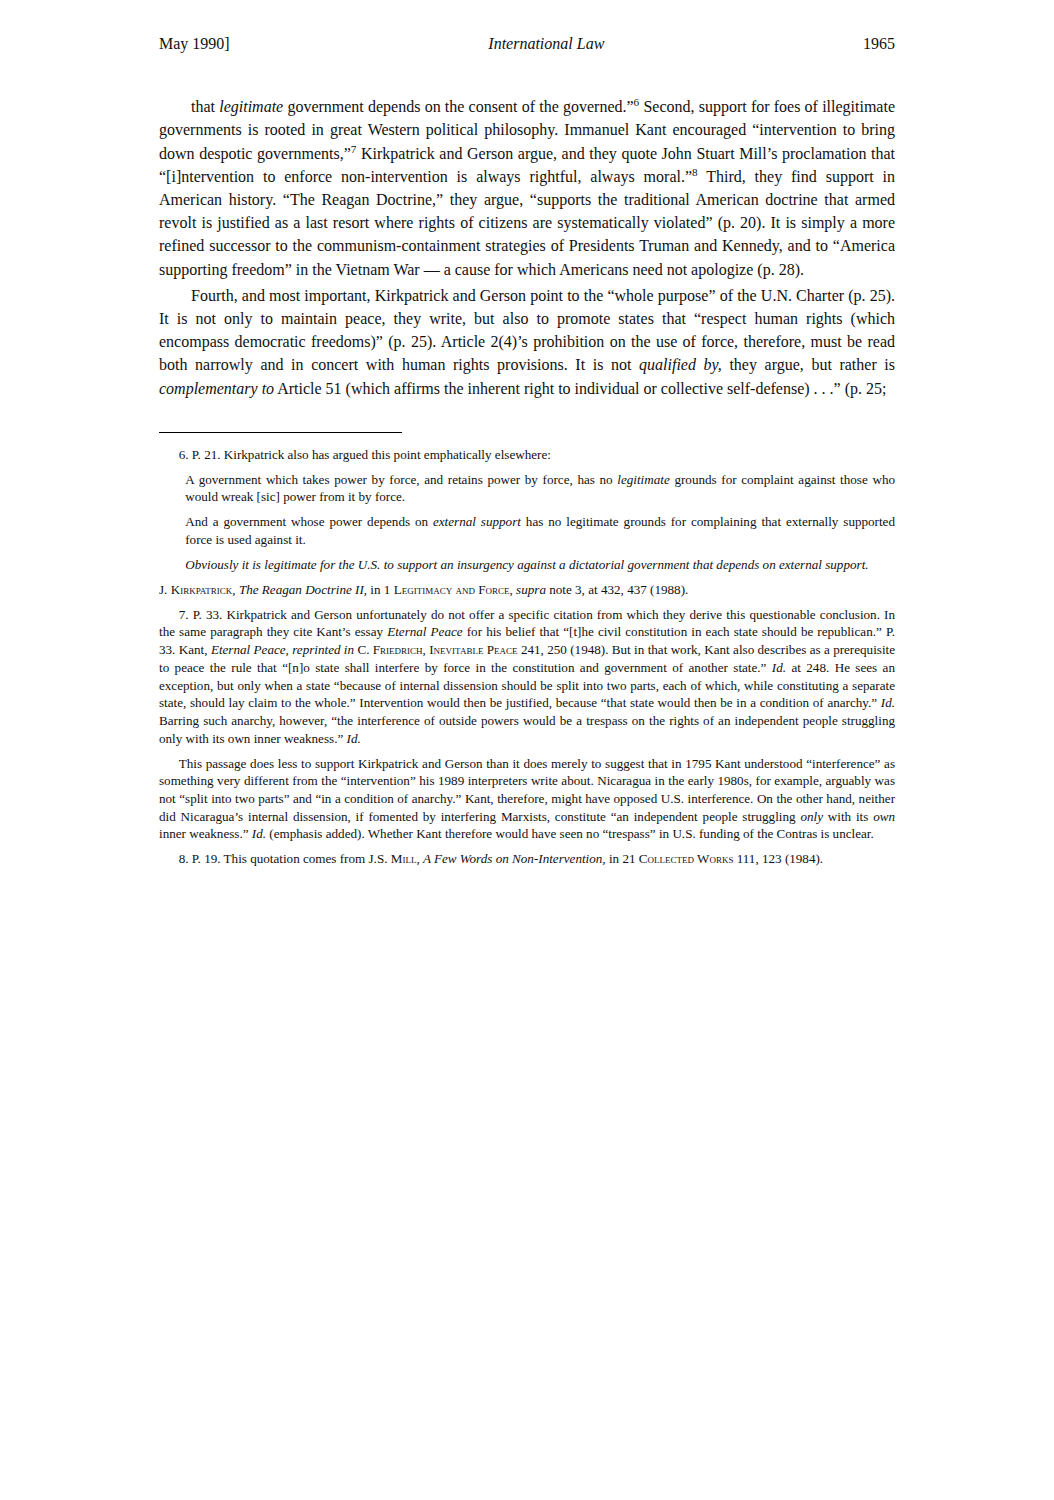May 1990] International Law 1965
that legitimate government depends on the consent of the governed.”6 Second, support for foes of illegitimate governments is rooted in great Western political philosophy. Immanuel Kant encouraged “intervention to bring down despotic governments,”7 Kirkpatrick and Gerson argue, and they quote John Stuart Mill’s proclamation that “[i]ntervention to enforce non-intervention is always rightful, always moral.”8 Third, they find support in American history. “The Reagan Doctrine,” they argue, “supports the traditional American doctrine that armed revolt is justified as a last resort where rights of citizens are systematically violated” (p. 20). It is simply a more refined successor to the communism-containment strategies of Presidents Truman and Kennedy, and to “America supporting freedom” in the Vietnam War — a cause for which Americans need not apologize (p. 28).
Fourth, and most important, Kirkpatrick and Gerson point to the “whole purpose” of the U.N. Charter (p. 25). It is not only to maintain peace, they write, but also to promote states that “respect human rights (which encompass democratic freedoms)” (p. 25). Article 2(4)’s prohibition on the use of force, therefore, must be read both narrowly and in concert with human rights provisions. It is not qualified by, they argue, but rather is complementary to Article 51 (which affirms the inherent right to individual or collective self-defense) . . .” (p. 25;
6. P. 21. Kirkpatrick also has argued this point emphatically elsewhere:
A government which takes power by force, and retains power by force, has no legitimate grounds for complaint against those who would wreak [sic] power from it by force.
And a government whose power depends on external support has no legitimate grounds for complaining that externally supported force is used against it.
Obviously it is legitimate for the U.S. to support an insurgency against a dictatorial government that depends on external support.
J. Kirkpatrick, The Reagan Doctrine II, in 1 Legitimacy and Force, supra note 3, at 432, 437 (1988).
7. P. 33. Kirkpatrick and Gerson unfortunately do not offer a specific citation from which they derive this questionable conclusion. In the same paragraph they cite Kant’s essay Eternal Peace for his belief that “[t]he civil constitution in each state should be republican.” P. 33. Kant, Eternal Peace, reprinted in C. Friedrich, Inevitable Peace 241, 250 (1948). But in that work, Kant also describes as a prerequisite to peace the rule that “[n]o state shall interfere by force in the constitution and government of another state.” Id. at 248. He sees an exception, but only when a state “because of internal dissension should be split into two parts, each of which, while constituting a separate state, should lay claim to the whole.” Intervention would then be justified, because “that state would then be in a condition of anarchy.” Id. Barring such anarchy, however, “the interference of outside powers would be a trespass on the rights of an independent people struggling only with its own inner weakness.” Id.
This passage does less to support Kirkpatrick and Gerson than it does merely to suggest that in 1795 Kant understood “interference” as something very different from the “intervention” his 1989 interpreters write about. Nicaragua in the early 1980s, for example, arguably was not “split into two parts” and “in a condition of anarchy.” Kant, therefore, might have opposed U.S. interference. On the other hand, neither did Nicaragua’s internal dissension, if fomented by interfering Marxists, constitute “an independent people struggling only with its own inner weakness.” Id. (emphasis added). Whether Kant therefore would have seen no “trespass” in U.S. funding of the Contras is unclear.
8. P. 19. This quotation comes from J.S. Mill, A Few Words on Non-Intervention, in 21 Collected Works 111, 123 (1984).